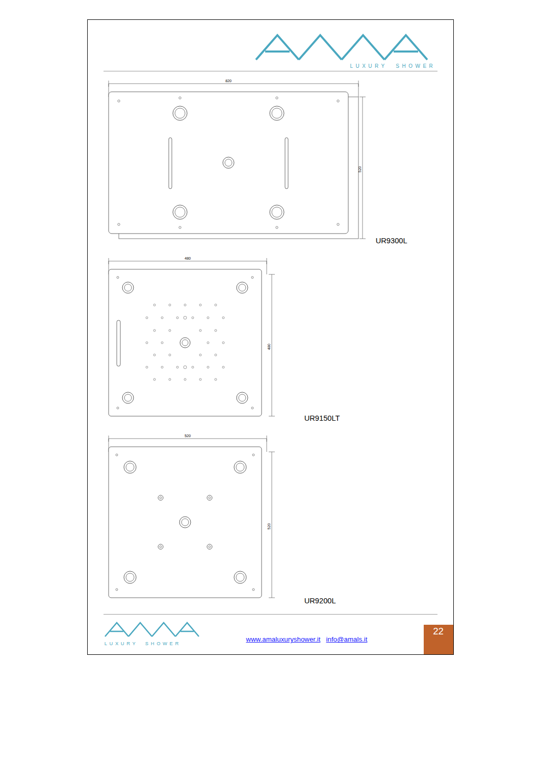LUXURY SHOWER
820 520
UR9300L
480 480
UR9150LT
520 520
UR9200L
LUXURY SHOWER
www.amaluxuryshower.it info@amals.it
22